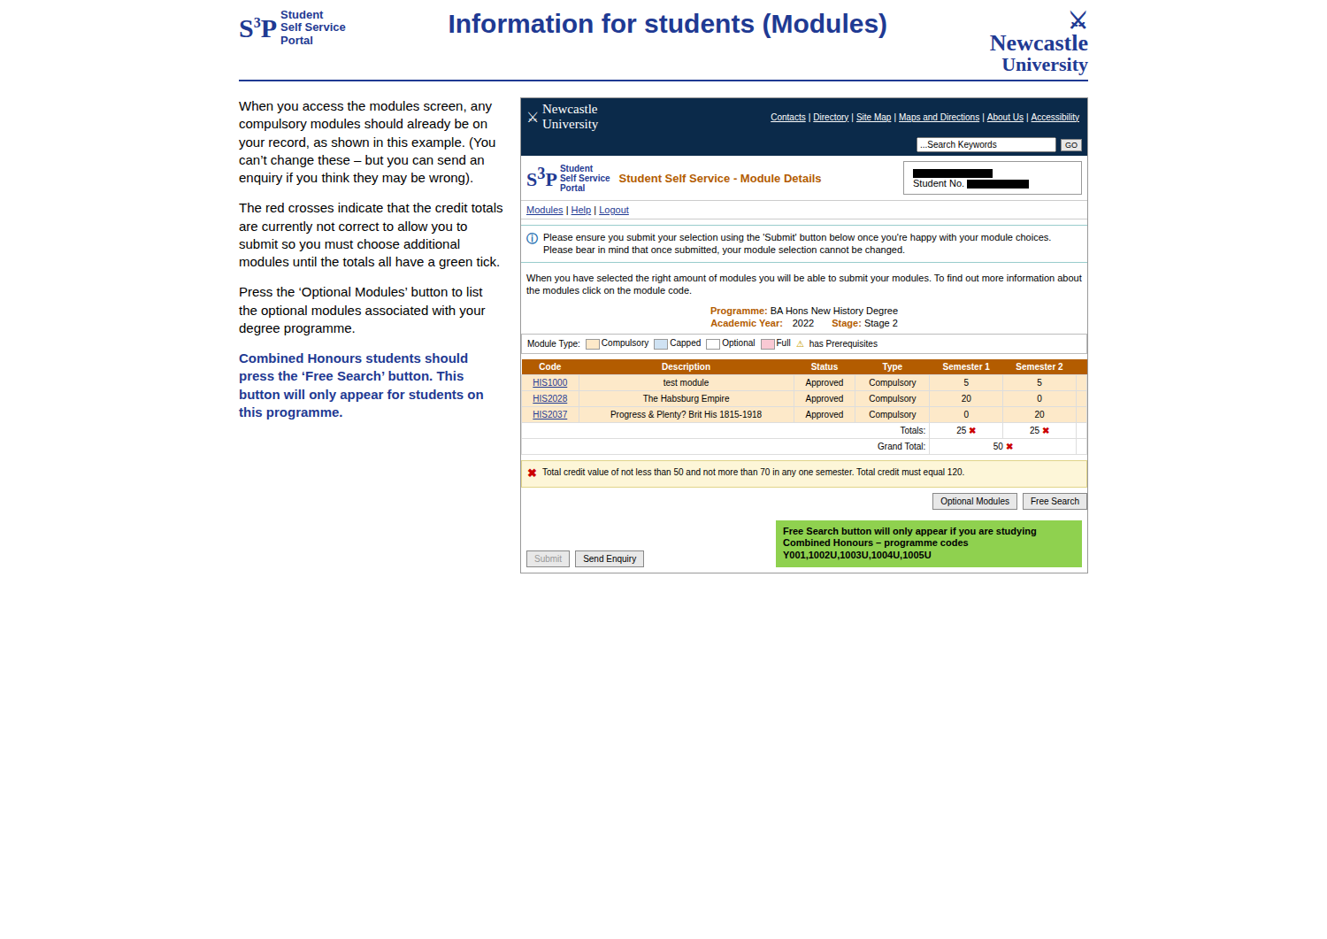S3 P Student
Self Service
Portal
Information for students (Modules)
⚔
Newcastle
University
When you access the modules screen, any compulsory modules should already be on your record, as shown in this example. (You can’t change these – but you can send an enquiry if you think they may be wrong).
The red crosses indicate that the credit totals are currently not correct to allow you to submit so you must choose additional modules until the totals all have a green tick.
Press the ‘Optional Modules’ button to list the optional modules associated with your degree programme.
Combined Honours students should press the ‘Free Search’ button. This button will only appear for students on this programme.
⚔Newcastle
University
Contacts|Directory|Site Map|Maps and Directions|About Us|Accessibility
GO
S3P Student
Self Service
Portal
Student Self Service - Module Details
Student No.
Modules | Help | Logout
ⓘ
Please ensure you submit your selection using the 'Submit' button below once you're happy with your module choices.
Please bear in mind that once submitted, your module selection cannot be changed.
When you have selected the right amount of modules you will be able to submit your modules. To find out more information about the modules click on the module code.
Programme: BA Hons New History Degree
Academic Year: 2022 Stage: Stage 2
Module Type: Compulsory Capped Optional Full ⚠has Prerequisites
| Code | Description | Status | Type | Semester 1 | Semester 2 | |
| --- | --- | --- | --- | --- | --- | --- |
| HIS1000 | test module | Approved | Compulsory | 5 | 5 | |
| HIS2028 | The Habsburg Empire | Approved | Compulsory | 20 | 0 | |
| HIS2037 | Progress & Plenty? Brit His 1815-1918 | Approved | Compulsory | 0 | 20 | |
| Totals: | 25 ✖ | 25 ✖ | |
| Grand Total: | 50 ✖ | |
✖
Total credit value of not less than 50 and not more than 70 in any one semester. Total credit must equal 120.
Optional Modules Free Search
Submit Send Enquiry
Free Search button will only appear if you are studying Combined Honours – programme codes Y001,1002U,1003U,1004U,1005U